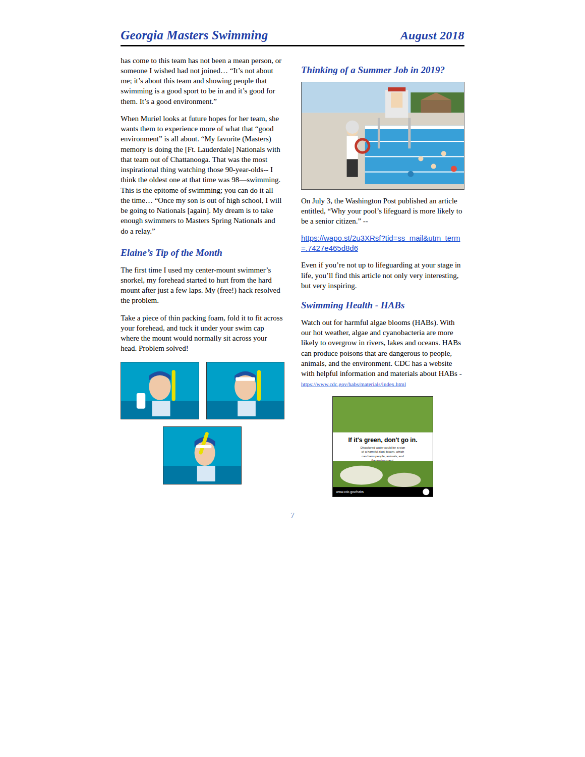Georgia Masters Swimming
August 2018
has come to this team has not been a mean person, or someone I wished had not joined… “It’s not about me; it’s about this team and showing people that swimming is a good sport to be in and it’s good for them. It’s a good environment.”
When Muriel looks at future hopes for her team, she wants them to experience more of what that “good environment” is all about. “My favorite (Masters) memory is doing the [Ft. Lauderdale] Nationals with that team out of Chattanooga. That was the most inspirational thing watching those 90-year-olds-- I think the oldest one at that time was 98—swimming. This is the epitome of swimming; you can do it all the time… “Once my son is out of high school, I will be going to Nationals [again]. My dream is to take enough swimmers to Masters Spring Nationals and do a relay.”
Elaine’s Tip of the Month
The first time I used my center-mount swimmer’s snorkel, my forehead started to hurt from the hard mount after just a few laps. My (free!) hack resolved the problem.
Take a piece of thin packing foam, fold it to fit across your forehead, and tuck it under your swim cap where the mount would normally sit across your head. Problem solved!
Thinking of a Summer Job in 2019?
On July 3, the Washington Post published an article entitled, “Why your pool’s lifeguard is more likely to be a senior citizen.” --
https://wapo.st/2u3XRsf?tid=ss_mail&utm_term=.7427e465d8d6
Even if you’re not up to lifeguarding at your stage in life, you’ll find this article not only very interesting, but very inspiring.
Swimming Health - HABs
Watch out for harmful algae blooms (HABs). With our hot weather, algae and cyanobacteria are more likely to overgrow in rivers, lakes and oceans. HABs can produce poisons that are dangerous to people, animals, and the environment. CDC has a website with helpful information and materials about HABs - https://www.cdc.gov/habs/materials/index.html
7